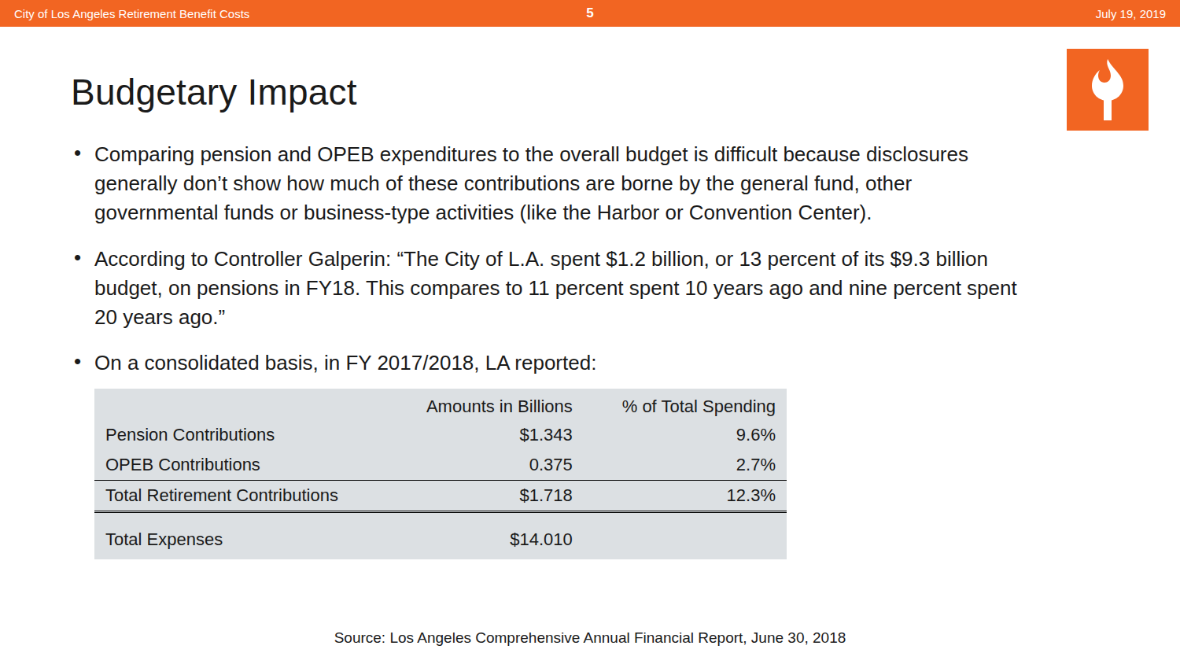City of Los Angeles Retirement Benefit Costs
5
July 19, 2019
Budgetary Impact
Comparing pension and OPEB expenditures to the overall budget is difficult because disclosures generally don’t show how much of these contributions are borne by the general fund, other governmental funds or business-type activities (like the Harbor or Convention Center).
According to Controller Galperin: “The City of L.A. spent $1.2 billion, or 13 percent of its $9.3 billion budget, on pensions in FY18. This compares to 11 percent spent 10 years ago and nine percent spent 20 years ago.”
On a consolidated basis, in FY 2017/2018, LA reported:
| | Amounts in Billions | % of Total Spending |
| --- | --- | --- |
| Pension Contributions | $1.343 | 9.6% |
| OPEB Contributions | 0.375 | 2.7% |
| Total Retirement Contributions | $1.718 | 12.3% |
| Total Expenses | $14.010 | |
Source: Los Angeles Comprehensive Annual Financial Report, June 30, 2018